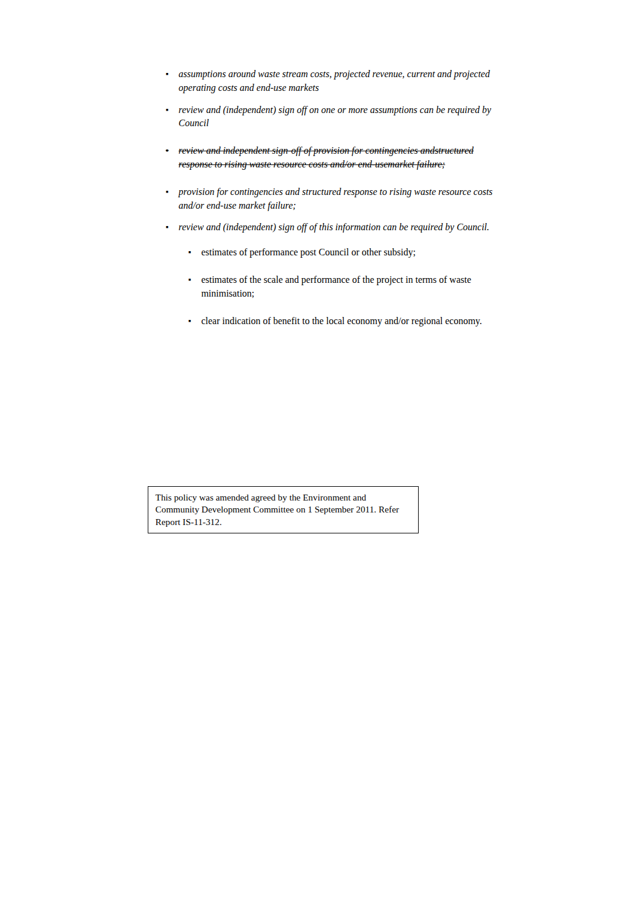assumptions around waste stream costs, projected revenue, current and projected operating costs and end-use markets
review and (independent) sign off on one or more assumptions can be required by Council
review and independent sign-off of provision for contingencies andstructured response to rising waste resource costs and/or end-usemarket failure;
provision for contingencies and structured response to rising waste resource costs and/or end-use market failure;
review and (independent) sign off of this information can be required by Council.
estimates of performance post Council or other subsidy;
estimates of the scale and performance of the project in terms of waste minimisation;
clear indication of benefit to the local economy and/or regional economy.
This policy was amended agreed by the Environment and Community Development Committee on 1 September 2011. Refer Report IS-11-312.